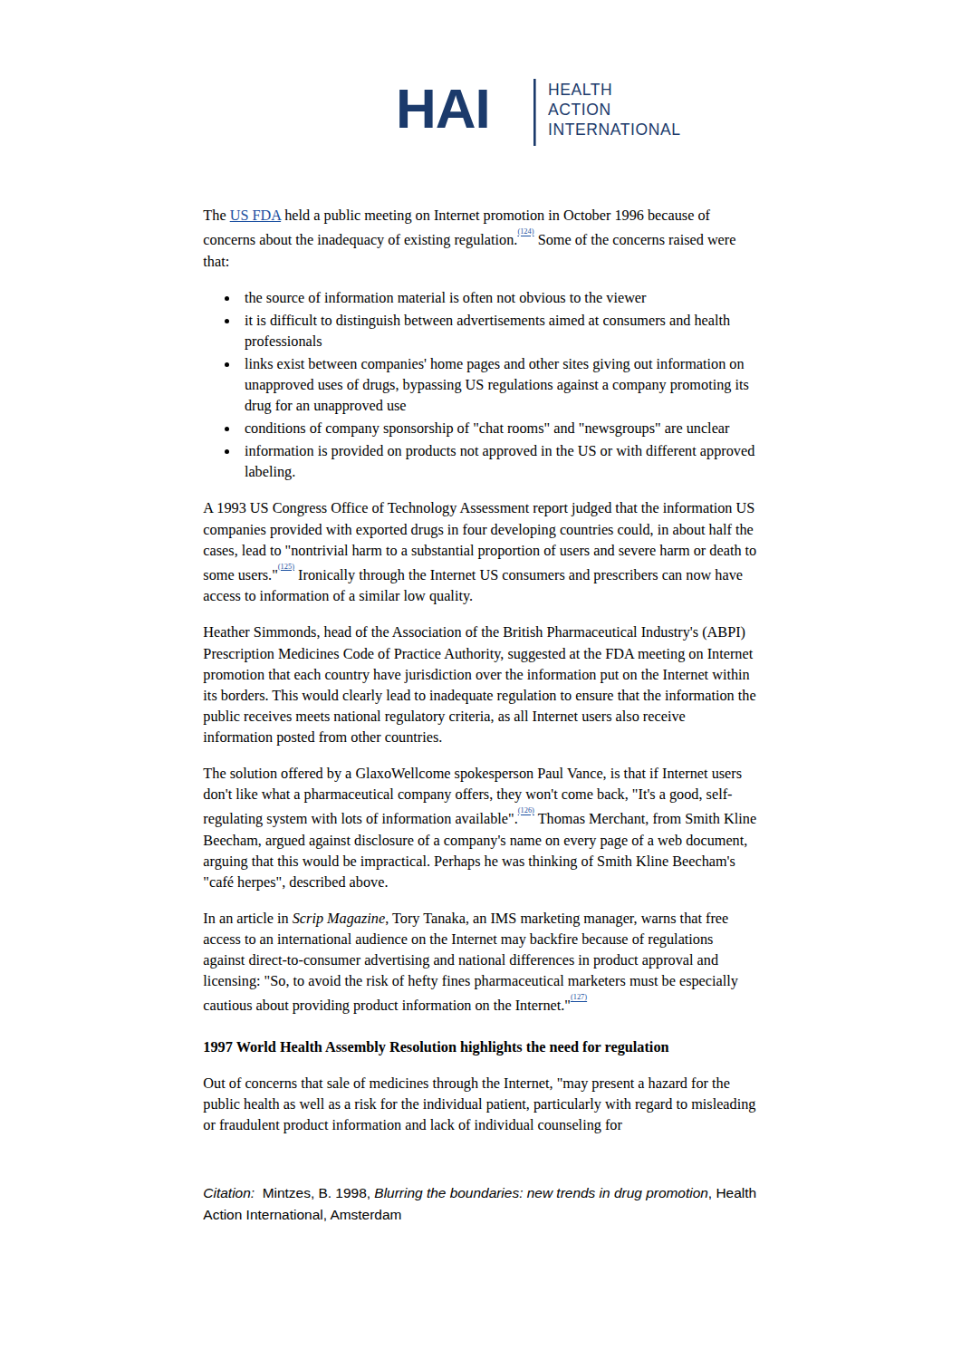HAI HEALTH ACTION INTERNATIONAL
The US FDA held a public meeting on Internet promotion in October 1996 because of concerns about the inadequacy of existing regulation.(124) Some of the concerns raised were that:
the source of information material is often not obvious to the viewer
it is difficult to distinguish between advertisements aimed at consumers and health professionals
links exist between companies' home pages and other sites giving out information on unapproved uses of drugs, bypassing US regulations against a company promoting its drug for an unapproved use
conditions of company sponsorship of "chat rooms" and "newsgroups" are unclear
information is provided on products not approved in the US or with different approved labeling.
A 1993 US Congress Office of Technology Assessment report judged that the information US companies provided with exported drugs in four developing countries could, in about half the cases, lead to "nontrivial harm to a substantial proportion of users and severe harm or death to some users."(125) Ironically through the Internet US consumers and prescribers can now have access to information of a similar low quality.
Heather Simmonds, head of the Association of the British Pharmaceutical Industry's (ABPI) Prescription Medicines Code of Practice Authority, suggested at the FDA meeting on Internet promotion that each country have jurisdiction over the information put on the Internet within its borders. This would clearly lead to inadequate regulation to ensure that the information the public receives meets national regulatory criteria, as all Internet users also receive information posted from other countries.
The solution offered by a GlaxoWellcome spokesperson Paul Vance, is that if Internet users don't like what a pharmaceutical company offers, they won't come back, "It's a good, self-regulating system with lots of information available".(126) Thomas Merchant, from Smith Kline Beecham, argued against disclosure of a company's name on every page of a web document, arguing that this would be impractical. Perhaps he was thinking of Smith Kline Beecham's "café herpes", described above.
In an article in Scrip Magazine, Tory Tanaka, an IMS marketing manager, warns that free access to an international audience on the Internet may backfire because of regulations against direct-to-consumer advertising and national differences in product approval and licensing: "So, to avoid the risk of hefty fines pharmaceutical marketers must be especially cautious about providing product information on the Internet."(127)
1997 World Health Assembly Resolution highlights the need for regulation
Out of concerns that sale of medicines through the Internet, "may present a hazard for the public health as well as a risk for the individual patient, particularly with regard to misleading or fraudulent product information and lack of individual counseling for
Citation: Mintzes, B. 1998, Blurring the boundaries: new trends in drug promotion, Health Action International, Amsterdam